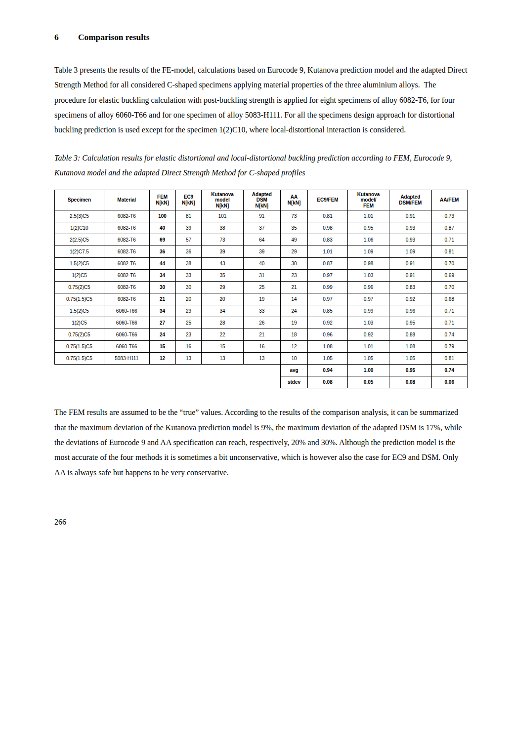6 Comparison results
Table 3 presents the results of the FE-model, calculations based on Eurocode 9, Kutanova prediction model and the adapted Direct Strength Method for all considered C-shaped specimens applying material properties of the three aluminium alloys. The procedure for elastic buckling calculation with post-buckling strength is applied for eight specimens of alloy 6082-T6, for four specimens of alloy 6060-T66 and for one specimen of alloy 5083-H111. For all the specimens design approach for distortional buckling prediction is used except for the specimen 1(2)C10, where local-distortional interaction is considered.
Table 3: Calculation results for elastic distortional and local-distortional buckling prediction according to FEM, Eurocode 9, Kutanova model and the adapted Direct Strength Method for C-shaped profiles
| Specimen | Material | FEM N[kN] | EC9 N[kN] | Kutanova model N[kN] | Adapted DSM N[kN] | AA N[kN] | EC9/FEM | Kutanova model/ FEM | Adapted DSM/FEM | AA/FEM |
| --- | --- | --- | --- | --- | --- | --- | --- | --- | --- | --- |
| 2.5(3)C5 | 6082-T6 | 100 | 81 | 101 | 91 | 73 | 0.81 | 1.01 | 0.91 | 0.73 |
| 1(2)C10 | 6082-T6 | 40 | 39 | 38 | 37 | 35 | 0.98 | 0.95 | 0.93 | 0.87 |
| 2(2.5)C5 | 6082-T6 | 69 | 57 | 73 | 64 | 49 | 0.83 | 1.06 | 0.93 | 0.71 |
| 1(2)C7.5 | 6082-T6 | 36 | 36 | 39 | 39 | 29 | 1.01 | 1.09 | 1.09 | 0.81 |
| 1.5(2)C5 | 6082-T6 | 44 | 38 | 43 | 40 | 30 | 0.87 | 0.98 | 0.91 | 0.70 |
| 1(2)C5 | 6082-T6 | 34 | 33 | 35 | 31 | 23 | 0.97 | 1.03 | 0.91 | 0.69 |
| 0.75(2)C5 | 6082-T6 | 30 | 30 | 29 | 25 | 21 | 0.99 | 0.96 | 0.83 | 0.70 |
| 0.75(1.5)C5 | 6082-T6 | 21 | 20 | 20 | 19 | 14 | 0.97 | 0.97 | 0.92 | 0.68 |
| 1.5(2)C5 | 6060-T66 | 34 | 29 | 34 | 33 | 24 | 0.85 | 0.99 | 0.96 | 0.71 |
| 1(2)C5 | 6060-T66 | 27 | 25 | 28 | 26 | 19 | 0.92 | 1.03 | 0.95 | 0.71 |
| 0.75(2)C5 | 6060-T66 | 24 | 23 | 22 | 21 | 18 | 0.96 | 0.92 | 0.88 | 0.74 |
| 0.75(1.5)C5 | 6060-T66 | 15 | 16 | 15 | 16 | 12 | 1.08 | 1.01 | 1.08 | 0.79 |
| 0.75(1.5)C5 | 5083-H111 | 12 | 13 | 13 | 13 | 10 | 1.05 | 1.05 | 1.05 | 0.81 |
| | | | | | | avg | 0.94 | 1.00 | 0.95 | 0.74 |
| | | | | | | stdev | 0.08 | 0.05 | 0.08 | 0.06 |
The FEM results are assumed to be the “true” values. According to the results of the comparison analysis, it can be summarized that the maximum deviation of the Kutanova prediction model is 9%, the maximum deviation of the adapted DSM is 17%, while the deviations of Eurocode 9 and AA specification can reach, respectively, 20% and 30%. Although the prediction model is the most accurate of the four methods it is sometimes a bit unconservative, which is however also the case for EC9 and DSM. Only AA is always safe but happens to be very conservative.
266